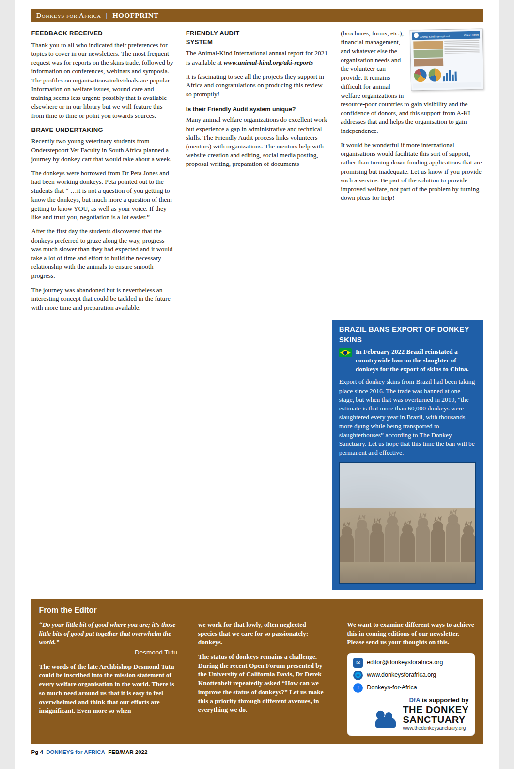Donkeys for Africa | HOOFPRINT
Feedback received
Thank you to all who indicated their preferences for topics to cover in our newsletters. The most frequent request was for reports on the skins trade, followed by information on conferences, webinars and symposia. The profiles on organisations/individuals are popular. Information on welfare issues, wound care and training seems less urgent: possibly that is available elsewhere or in our library but we will feature this from time to time or point you towards sources.
Brave undertaking
Recently two young veterinary students from Onderstepoort Vet Faculty in South Africa planned a journey by donkey cart that would take about a week.
The donkeys were borrowed from Dr Peta Jones and had been working donkeys. Peta pointed out to the students that “ …it is not a question of you getting to know the donkeys, but much more a question of them getting to know YOU, as well as your voice. If they like and trust you, negotiation is a lot easier.”
After the first day the students discovered that the donkeys preferred to graze along the way, progress was much slower than they had expected and it would take a lot of time and effort to build the necessary relationship with the animals to ensure smooth progress.
The journey was abandoned but is nevertheless an interesting concept that could be tackled in the future with more time and preparation available.
Friendly audit
system
The Animal-Kind International annual report for 2021 is available at www.animal-kind.org/aki-reports
It is fascinating to see all the projects they support in Africa and congratulations on producing this review so promptly!
Is their Friendly Audit system unique?
Many animal welfare organizations do excellent work but experience a gap in administrative and technical skills. The Friendly Audit process links volunteers (mentors) with organizations. The mentors help with website creation and editing, social media posting, proposal writing, preparation of documents
Animal-Kind International 2021 Report
(brochures, forms, etc.), financial management, and whatever else the organization needs and the volunteer can provide. It remains difficult for animal welfare organizations in resource-poor countries to gain visibility and the confidence of donors, and this support from A-KI addresses that and helps the organisation to gain independence.
It would be wonderful if more international organisations would facilitate this sort of support, rather than turning down funding applications that are promising but inadequate. Let us know if you provide such a service. Be part of the solution to provide improved welfare, not part of the problem by turning down pleas for help!
BRAZIL BANS EXPORT OF DONKEY SKINS
In February 2022 Brazil reinstated a countrywide ban on the slaughter of donkeys for the export of skins to China.
Export of donkey skins from Brazil had been taking place since 2016. The trade was banned at one stage, but when that was overturned in 2019, “the estimate is that more than 60,000 donkeys were slaughtered every year in Brazil, with thousands more dying while being transported to slaughterhouses” according to The Donkey Sanctuary. Let us hope that this time the ban will be permanent and effective.
From the Editor
“Do your little bit of good where you are; it’s those little bits of good put together that overwhelm the world.” Desmond Tutu
The words of the late Archbishop Desmond Tutu could be inscribed into the mission statement of every welfare organisation in the world. There is so much need around us that it is easy to feel overwhelmed and think that our efforts are insignificant. Even more so when
we work for that lowly, often neglected species that we care for so passionately: donkeys.
The status of donkeys remains a challenge. During the recent Open Forum presented by the University of California Davis, Dr Derek Knottenbelt repeatedly asked “How can we improve the status of donkeys?” Let us make this a priority through different avenues, in everything we do.
We want to examine different ways to achieve this in coming editions of our newsletter. Please send us your thoughts on this.
✉editor@donkeysforafrica.org
🌐www.donkeysforafrica.org
fDonkeys-for-Africa
DfA is supported by
THE DONKEY
SANCTUARY
www.thedonkeysanctuary.org
Pg 4 DONKEYS for AFRICA FEB/MAR 2022